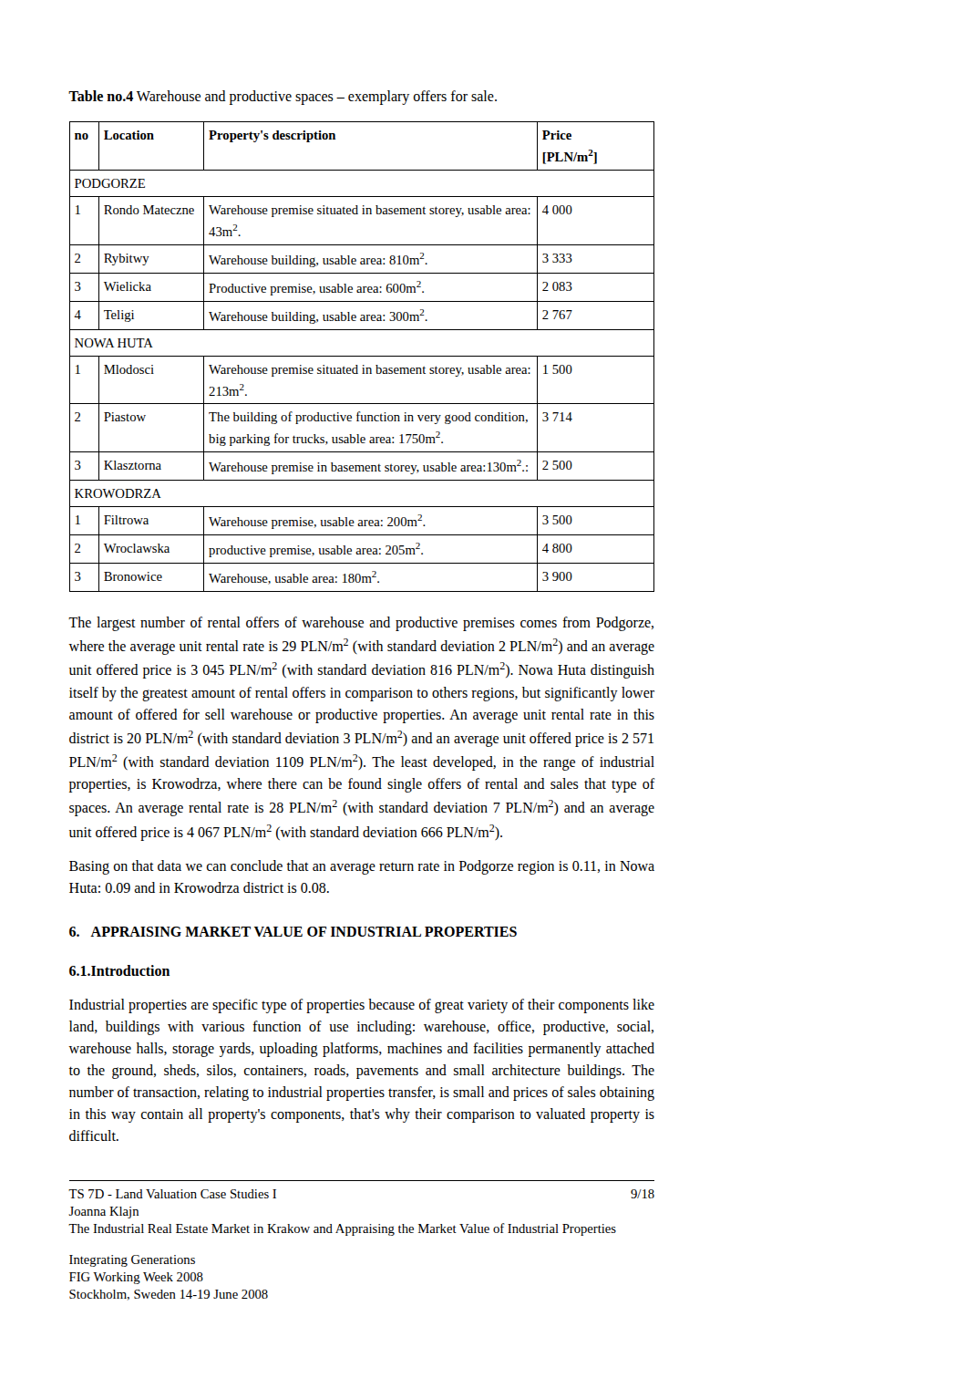Table no.4 Warehouse and productive spaces – exemplary offers for sale.
| no | Location | Property's description | Price [PLN/m 2 ] |
| --- | --- | --- | --- |
| PODGORZE |
| 1 | Rondo Mateczne | Warehouse premise situated in basement storey, usable area: 43m 2 . | 4 000 |
| 2 | Rybitwy | Warehouse building, usable area: 810m 2 . | 3 333 |
| 3 | Wielicka | Productive premise, usable area: 600m 2 . | 2 083 |
| 4 | Teligi | Warehouse building, usable area: 300m 2 . | 2 767 |
| NOWA HUTA |
| 1 | Mlodosci | Warehouse premise situated in basement storey, usable area: 213m 2 . | 1 500 |
| 2 | Piastow | The building of productive function in very good condition, big parking for trucks, usable area: 1750m 2 . | 3 714 |
| 3 | Klasztorna | Warehouse premise in basement storey, usable area:130m 2 .: | 2 500 |
| KROWODRZA |
| 1 | Filtrowa | Warehouse premise, usable area: 200m 2 . | 3 500 |
| 2 | Wroclawska | productive premise, usable area: 205m 2 . | 4 800 |
| 3 | Bronowice | Warehouse, usable area: 180m 2 . | 3 900 |
The largest number of rental offers of warehouse and productive premises comes from Podgorze, where the average unit rental rate is 29 PLN/m2 (with standard deviation 2 PLN/m2) and an average unit offered price is 3 045 PLN/m2 (with standard deviation 816 PLN/m2). Nowa Huta distinguish itself by the greatest amount of rental offers in comparison to others regions, but significantly lower amount of offered for sell warehouse or productive properties. An average unit rental rate in this district is 20 PLN/m2 (with standard deviation 3 PLN/m2) and an average unit offered price is 2 571 PLN/m2 (with standard deviation 1109 PLN/m2). The least developed, in the range of industrial properties, is Krowodrza, where there can be found single offers of rental and sales that type of spaces. An average rental rate is 28 PLN/m2 (with standard deviation 7 PLN/m2) and an average unit offered price is 4 067 PLN/m2 (with standard deviation 666 PLN/m2).
Basing on that data we can conclude that an average return rate in Podgorze region is 0.11, in Nowa Huta: 0.09 and in Krowodrza district is 0.08.
6. APPRAISING MARKET VALUE OF INDUSTRIAL PROPERTIES
6.1.Introduction
Industrial properties are specific type of properties because of great variety of their components like land, buildings with various function of use including: warehouse, office, productive, social, warehouse halls, storage yards, uploading platforms, machines and facilities permanently attached to the ground, sheds, silos, containers, roads, pavements and small architecture buildings. The number of transaction, relating to industrial properties transfer, is small and prices of sales obtaining in this way contain all property's components, that's why their comparison to valuated property is difficult.
9/18 TS 7D - Land Valuation Case Studies I
Joanna Klajn
The Industrial Real Estate Market in Krakow and Appraising the Market Value of Industrial Properties
Integrating Generations
FIG Working Week 2008
Stockholm, Sweden 14-19 June 2008